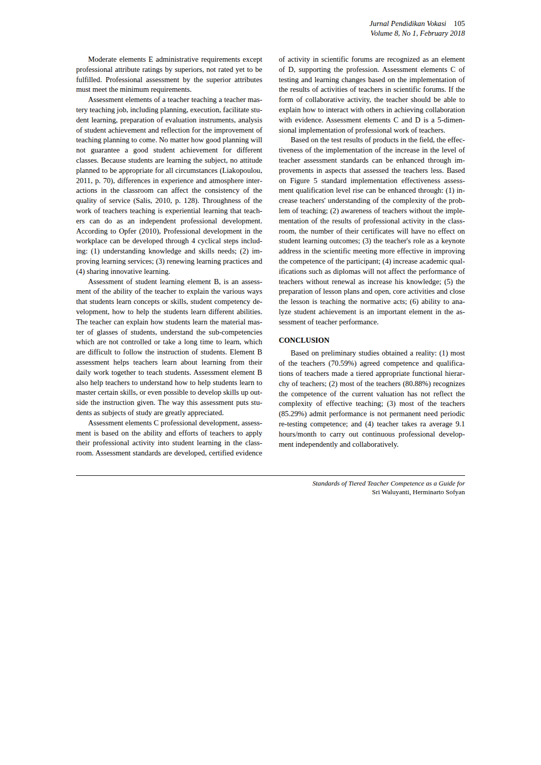105 Jurnal Pendidikan Vokasi Volume 8, No 1, February 2018
Moderate elements E administrative requirements except professional attribute ratings by superiors, not rated yet to be fulfilled. Professional assessment by the superior attributes must meet the minimum requirements.
Assessment elements of a teacher teaching a teacher mastery teaching job, including planning, execution, facilitate student learning, preparation of evaluation instruments, analysis of student achievement and reflection for the improvement of teaching planning to come. No matter how good planning will not guarantee a good student achievement for different classes. Because students are learning the subject, no attitude planned to be appropriate for all circumstances (Liakopoulou, 2011, p. 70), differences in experience and atmosphere interactions in the classroom can affect the consistency of the quality of service (Salis, 2010, p. 128). Throughness of the work of teachers teaching is experiential learning that teachers can do as an independent professional development. According to Opfer (2010), Professional development in the workplace can be developed through 4 cyclical steps including: (1) understanding knowledge and skills needs; (2) improving learning services; (3) renewing learning practices and (4) sharing innovative learning.
Assessment of student learning element B, is an assessment of the ability of the teacher to explain the various ways that students learn concepts or skills, student competency development, how to help the students learn different abilities. The teacher can explain how students learn the material master of glasses of students, understand the sub-competencies which are not controlled or take a long time to learn, which are difficult to follow the instruction of students. Element B assessment helps teachers learn about learning from their daily work together to teach students. Assessment element B also help teachers to understand how to help students learn to master certain skills, or even possible to develop skills up outside the instruction given. The way this assessment puts students as subjects of study are greatly appreciated.
Assessment elements C professional development, assessment is based on the ability and efforts of teachers to apply their professional activity into student learning in the classroom. Assessment standards are developed, certified evidence of activity in scientific forums are recognized as an element of D, supporting the profession. Assessment elements C of testing and learning changes based on the implementation of the results of activities of teachers in scientific forums. If the form of collaborative activity, the teacher should be able to explain how to interact with others in achieving collaboration with evidence. Assessment elements C and D is a 5-dimensional implementation of professional work of teachers.
Based on the test results of products in the field, the effectiveness of the implementation of the increase in the level of teacher assessment standards can be enhanced through improvements in aspects that assessed the teachers less. Based on Figure 5 standard implementation effectiveness assessment qualification level rise can be enhanced through: (1) increase teachers' understanding of the complexity of the problem of teaching; (2) awareness of teachers without the implementation of the results of professional activity in the classroom, the number of their certificates will have no effect on student learning outcomes; (3) the teacher's role as a keynote address in the scientific meeting more effective in improving the competence of the participant; (4) increase academic qualifications such as diplomas will not affect the performance of teachers without renewal as increase his knowledge; (5) the preparation of lesson plans and open, core activities and close the lesson is teaching the normative acts; (6) ability to analyze student achievement is an important element in the assessment of teacher performance.
Conclusion
Based on preliminary studies obtained a reality: (1) most of the teachers (70.59%) agreed competence and qualifications of teachers made a tiered appropriate functional hierarchy of teachers; (2) most of the teachers (80.88%) recognizes the competence of the current valuation has not reflect the complexity of effective teaching; (3) most of the teachers (85.29%) admit performance is not permanent need periodic re-testing competence; and (4) teacher takes ra average 9.1 hours/month to carry out continuous professional development independently and collaboratively.
Standards of Tiered Teacher Competence as a Guide for Sri Waluyanti, Herminarto Sofyan